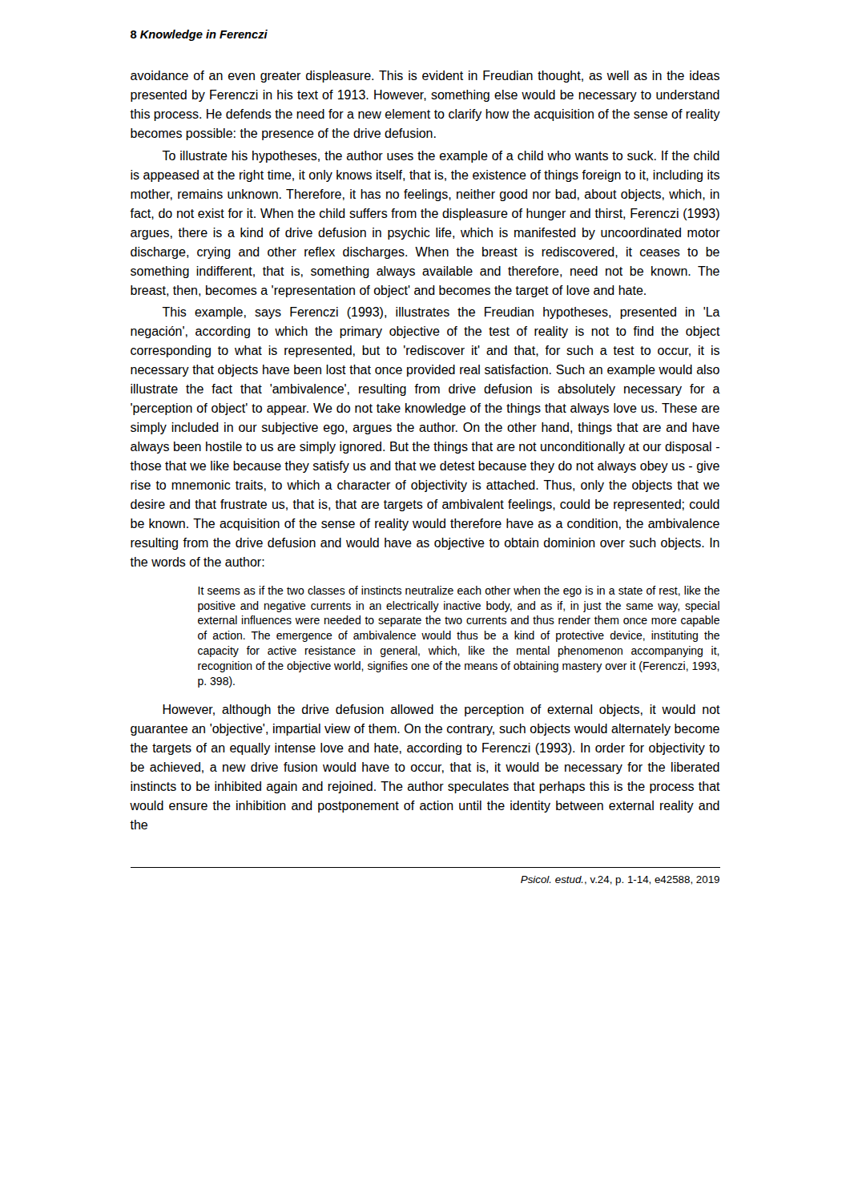8 Knowledge in Ferenczi
avoidance of an even greater displeasure. This is evident in Freudian thought, as well as in the ideas presented by Ferenczi in his text of 1913. However, something else would be necessary to understand this process. He defends the need for a new element to clarify how the acquisition of the sense of reality becomes possible: the presence of the drive defusion.
To illustrate his hypotheses, the author uses the example of a child who wants to suck. If the child is appeased at the right time, it only knows itself, that is, the existence of things foreign to it, including its mother, remains unknown. Therefore, it has no feelings, neither good nor bad, about objects, which, in fact, do not exist for it. When the child suffers from the displeasure of hunger and thirst, Ferenczi (1993) argues, there is a kind of drive defusion in psychic life, which is manifested by uncoordinated motor discharge, crying and other reflex discharges. When the breast is rediscovered, it ceases to be something indifferent, that is, something always available and therefore, need not be known. The breast, then, becomes a 'representation of object' and becomes the target of love and hate.
This example, says Ferenczi (1993), illustrates the Freudian hypotheses, presented in 'La negación', according to which the primary objective of the test of reality is not to find the object corresponding to what is represented, but to 'rediscover it' and that, for such a test to occur, it is necessary that objects have been lost that once provided real satisfaction. Such an example would also illustrate the fact that 'ambivalence', resulting from drive defusion is absolutely necessary for a 'perception of object' to appear. We do not take knowledge of the things that always love us. These are simply included in our subjective ego, argues the author. On the other hand, things that are and have always been hostile to us are simply ignored. But the things that are not unconditionally at our disposal - those that we like because they satisfy us and that we detest because they do not always obey us - give rise to mnemonic traits, to which a character of objectivity is attached. Thus, only the objects that we desire and that frustrate us, that is, that are targets of ambivalent feelings, could be represented; could be known. The acquisition of the sense of reality would therefore have as a condition, the ambivalence resulting from the drive defusion and would have as objective to obtain dominion over such objects. In the words of the author:
It seems as if the two classes of instincts neutralize each other when the ego is in a state of rest, like the positive and negative currents in an electrically inactive body, and as if, in just the same way, special external influences were needed to separate the two currents and thus render them once more capable of action. The emergence of ambivalence would thus be a kind of protective device, instituting the capacity for active resistance in general, which, like the mental phenomenon accompanying it, recognition of the objective world, signifies one of the means of obtaining mastery over it (Ferenczi, 1993, p. 398).
However, although the drive defusion allowed the perception of external objects, it would not guarantee an 'objective', impartial view of them. On the contrary, such objects would alternately become the targets of an equally intense love and hate, according to Ferenczi (1993). In order for objectivity to be achieved, a new drive fusion would have to occur, that is, it would be necessary for the liberated instincts to be inhibited again and rejoined. The author speculates that perhaps this is the process that would ensure the inhibition and postponement of action until the identity between external reality and the
Psicol. estud., v.24, p. 1-14, e42588, 2019